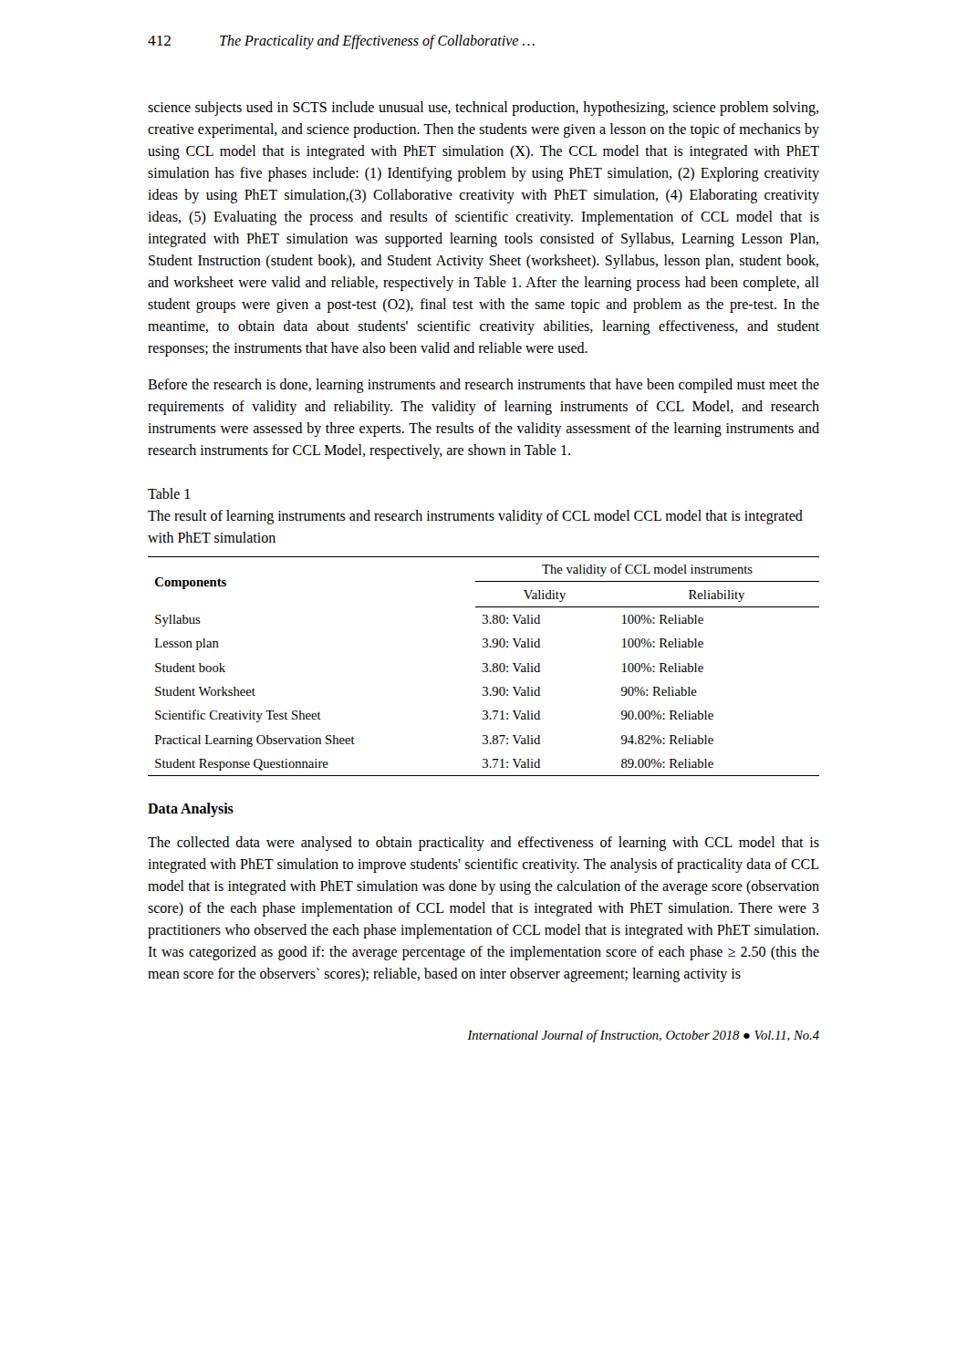412 The Practicality and Effectiveness of Collaborative …
science subjects used in SCTS include unusual use, technical production, hypothesizing, science problem solving, creative experimental, and science production. Then the students were given a lesson on the topic of mechanics by using CCL model that is integrated with PhET simulation (X). The CCL model that is integrated with PhET simulation has five phases include: (1) Identifying problem by using PhET simulation, (2) Exploring creativity ideas by using PhET simulation,(3) Collaborative creativity with PhET simulation, (4) Elaborating creativity ideas, (5) Evaluating the process and results of scientific creativity. Implementation of CCL model that is integrated with PhET simulation was supported learning tools consisted of Syllabus, Learning Lesson Plan, Student Instruction (student book), and Student Activity Sheet (worksheet). Syllabus, lesson plan, student book, and worksheet were valid and reliable, respectively in Table 1. After the learning process had been complete, all student groups were given a post-test (O2), final test with the same topic and problem as the pre-test. In the meantime, to obtain data about students' scientific creativity abilities, learning effectiveness, and student responses; the instruments that have also been valid and reliable were used.
Before the research is done, learning instruments and research instruments that have been compiled must meet the requirements of validity and reliability. The validity of learning instruments of CCL Model, and research instruments were assessed by three experts. The results of the validity assessment of the learning instruments and research instruments for CCL Model, respectively, are shown in Table 1.
Table 1
The result of learning instruments and research instruments validity of CCL model CCL model that is integrated with PhET simulation
| Components | The validity of CCL model instruments |
| --- | --- |
| Validity | Reliability |
| Syllabus | 3.80: Valid | 100%: Reliable |
| Lesson plan | 3.90: Valid | 100%: Reliable |
| Student book | 3.80: Valid | 100%: Reliable |
| Student Worksheet | 3.90: Valid | 90%: Reliable |
| Scientific Creativity Test Sheet | 3.71: Valid | 90.00%: Reliable |
| Practical Learning Observation Sheet | 3.87: Valid | 94.82%: Reliable |
| Student Response Questionnaire | 3.71: Valid | 89.00%: Reliable |
Data Analysis
The collected data were analysed to obtain practicality and effectiveness of learning with CCL model that is integrated with PhET simulation to improve students' scientific creativity. The analysis of practicality data of CCL model that is integrated with PhET simulation was done by using the calculation of the average score (observation score) of the each phase implementation of CCL model that is integrated with PhET simulation. There were 3 practitioners who observed the each phase implementation of CCL model that is integrated with PhET simulation. It was categorized as good if: the average percentage of the implementation score of each phase ≥ 2.50 (this the mean score for the observers` scores); reliable, based on inter observer agreement; learning activity is
International Journal of Instruction, October 2018 ● Vol.11, No.4